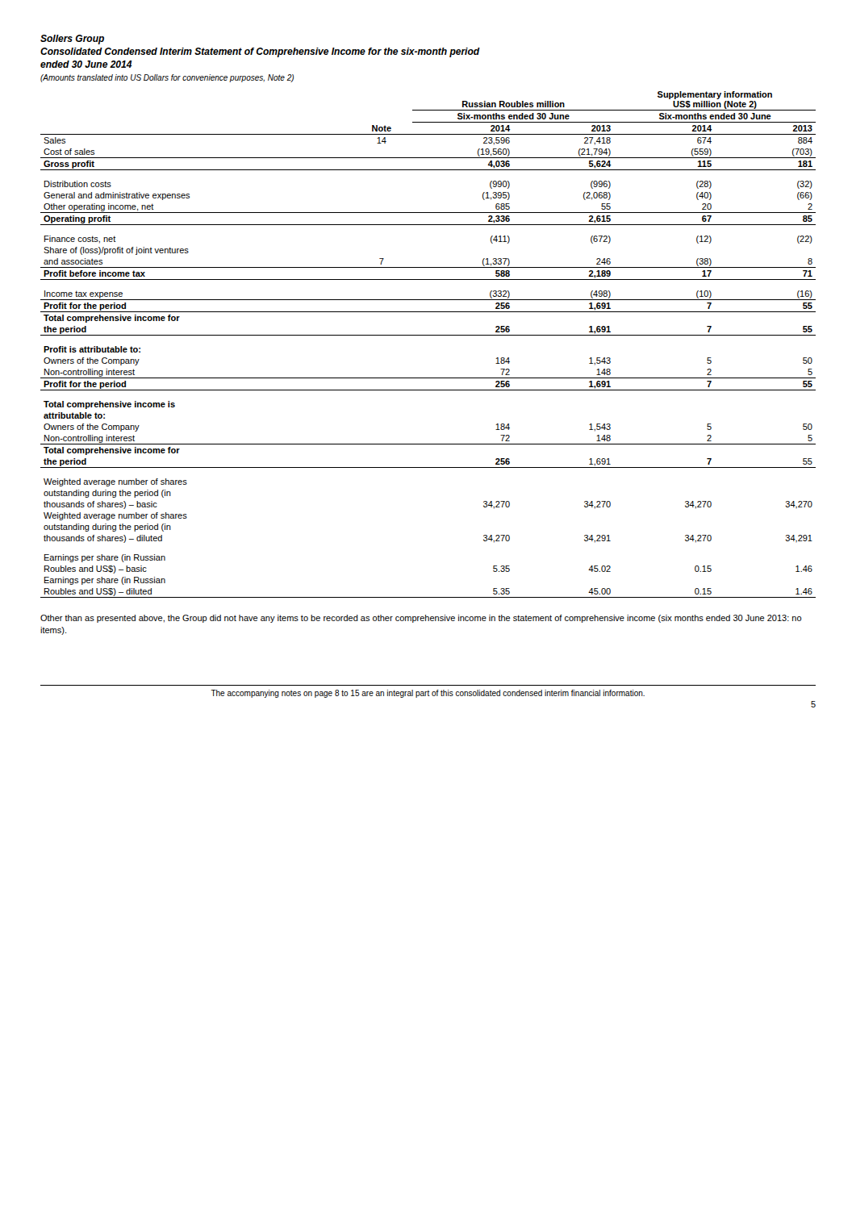Sollers Group
Consolidated Condensed Interim Statement of Comprehensive Income for the six-month period
ended 30 June 2014
(Amounts translated into US Dollars for convenience purposes, Note 2)
| | | Russian Roubles million | Supplementary information US$ million (Note 2) |
| | | Six-months ended 30 June | Six-months ended 30 June |
| | Note | 2014 | 2013 | 2014 | 2013 |
| Sales | 14 | 23,596 | 27,418 | 674 | 884 |
| Cost of sales | | (19,560) | (21,794) | (559) | (703) |
| Gross profit | | 4,036 | 5,624 | 115 | 181 |
| Distribution costs | | (990) | (996) | (28) | (32) |
| General and administrative expenses | | (1,395) | (2,068) | (40) | (66) |
| Other operating income, net | | 685 | 55 | 20 | 2 |
| Operating profit | | 2,336 | 2,615 | 67 | 85 |
| Finance costs, net | | (411) | (672) | (12) | (22) |
| Share of (loss)/profit of joint ventures | | | | | |
| and associates | 7 | (1,337) | 246 | (38) | 8 |
| Profit before income tax | | 588 | 2,189 | 17 | 71 |
| Income tax expense | | (332) | (498) | (10) | (16) |
| Profit for the period | | 256 | 1,691 | 7 | 55 |
| Total comprehensive income for | | | | | |
| the period | | 256 | 1,691 | 7 | 55 |
| Profit is attributable to: | | | | | |
| Owners of the Company | | 184 | 1,543 | 5 | 50 |
| Non-controlling interest | | 72 | 148 | 2 | 5 |
| Profit for the period | | 256 | 1,691 | 7 | 55 |
| Total comprehensive income is | | | | | |
| attributable to: | | | | | |
| Owners of the Company | | 184 | 1,543 | 5 | 50 |
| Non-controlling interest | | 72 | 148 | 2 | 5 |
| Total comprehensive income for | | | | | |
| the period | | 256 | 1,691 | 7 | 55 |
| Weighted average number of shares | | | | | |
| outstanding during the period (in | | | | | |
| thousands of shares) – basic | | 34,270 | 34,270 | 34,270 | 34,270 |
| Weighted average number of shares | | | | | |
| outstanding during the period (in | | | | | |
| thousands of shares) – diluted | | 34,270 | 34,291 | 34,270 | 34,291 |
| Earnings per share (in Russian | | | | | |
| Roubles and US$) – basic | | 5.35 | 45.02 | 0.15 | 1.46 |
| Earnings per share (in Russian | | | | | |
| Roubles and US$) – diluted | | 5.35 | 45.00 | 0.15 | 1.46 |
Other than as presented above, the Group did not have any items to be recorded as other comprehensive income in the statement of comprehensive income (six months ended 30 June 2013: no items).
The accompanying notes on page 8 to 15 are an integral part of this consolidated condensed interim financial information.
5